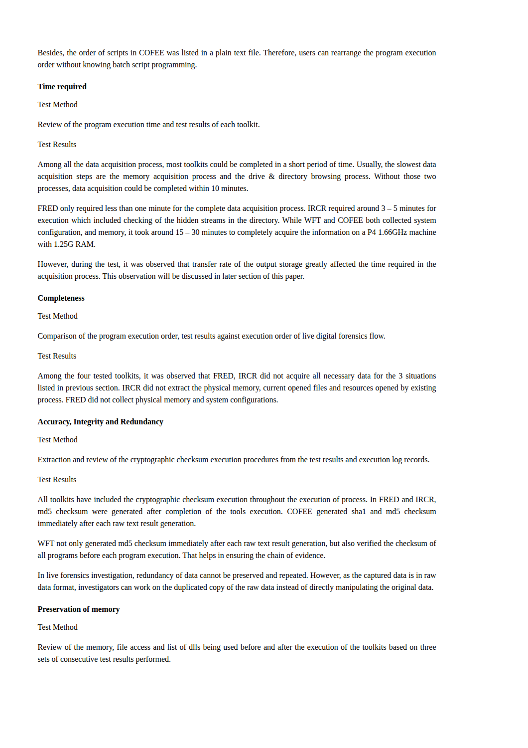Besides, the order of scripts in COFEE was listed in a plain text file. Therefore, users can rearrange the program execution order without knowing batch script programming.
Time required
Test Method
Review of the program execution time and test results of each toolkit.
Test Results
Among all the data acquisition process, most toolkits could be completed in a short period of time. Usually, the slowest data acquisition steps are the memory acquisition process and the drive & directory browsing process. Without those two processes, data acquisition could be completed within 10 minutes.
FRED only required less than one minute for the complete data acquisition process. IRCR required around 3 – 5 minutes for execution which included checking of the hidden streams in the directory. While WFT and COFEE both collected system configuration, and memory, it took around 15 – 30 minutes to completely acquire the information on a P4 1.66GHz machine with 1.25G RAM.
However, during the test, it was observed that transfer rate of the output storage greatly affected the time required in the acquisition process. This observation will be discussed in later section of this paper.
Completeness
Test Method
Comparison of the program execution order, test results against execution order of live digital forensics flow.
Test Results
Among the four tested toolkits, it was observed that FRED, IRCR did not acquire all necessary data for the 3 situations listed in previous section. IRCR did not extract the physical memory, current opened files and resources opened by existing process. FRED did not collect physical memory and system configurations.
Accuracy, Integrity and Redundancy
Test Method
Extraction and review of the cryptographic checksum execution procedures from the test results and execution log records.
Test Results
All toolkits have included the cryptographic checksum execution throughout the execution of process. In FRED and IRCR, md5 checksum were generated after completion of the tools execution. COFEE generated sha1 and md5 checksum immediately after each raw text result generation.
WFT not only generated md5 checksum immediately after each raw text result generation, but also verified the checksum of all programs before each program execution. That helps in ensuring the chain of evidence.
In live forensics investigation, redundancy of data cannot be preserved and repeated. However, as the captured data is in raw data format, investigators can work on the duplicated copy of the raw data instead of directly manipulating the original data.
Preservation of memory
Test Method
Review of the memory, file access and list of dlls being used before and after the execution of the toolkits based on three sets of consecutive test results performed.